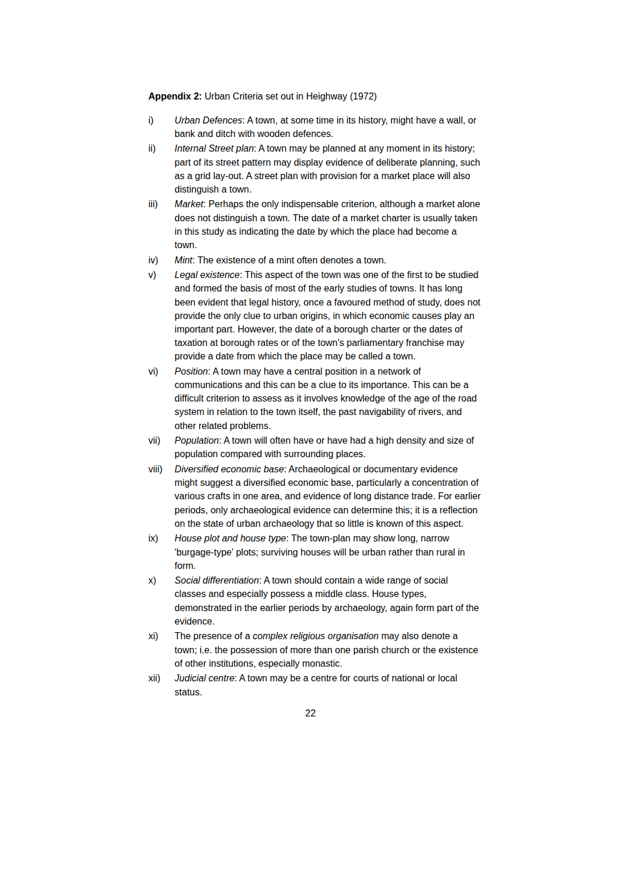Appendix 2: Urban Criteria set out in Heighway (1972)
i) Urban Defences: A town, at some time in its history, might have a wall, or bank and ditch with wooden defences.
ii) Internal Street plan: A town may be planned at any moment in its history; part of its street pattern may display evidence of deliberate planning, such as a grid lay-out. A street plan with provision for a market place will also distinguish a town.
iii) Market: Perhaps the only indispensable criterion, although a market alone does not distinguish a town. The date of a market charter is usually taken in this study as indicating the date by which the place had become a town.
iv) Mint: The existence of a mint often denotes a town.
v) Legal existence: This aspect of the town was one of the first to be studied and formed the basis of most of the early studies of towns. It has long been evident that legal history, once a favoured method of study, does not provide the only clue to urban origins, in which economic causes play an important part. However, the date of a borough charter or the dates of taxation at borough rates or of the town's parliamentary franchise may provide a date from which the place may be called a town.
vi) Position: A town may have a central position in a network of communications and this can be a clue to its importance. This can be a difficult criterion to assess as it involves knowledge of the age of the road system in relation to the town itself, the past navigability of rivers, and other related problems.
vii) Population: A town will often have or have had a high density and size of population compared with surrounding places.
viii) Diversified economic base: Archaeological or documentary evidence might suggest a diversified economic base, particularly a concentration of various crafts in one area, and evidence of long distance trade. For earlier periods, only archaeological evidence can determine this; it is a reflection on the state of urban archaeology that so little is known of this aspect.
ix) House plot and house type: The town-plan may show long, narrow 'burgage-type' plots; surviving houses will be urban rather than rural in form.
x) Social differentiation: A town should contain a wide range of social classes and especially possess a middle class. House types, demonstrated in the earlier periods by archaeology, again form part of the evidence.
xi) The presence of a complex religious organisation may also denote a town; i.e. the possession of more than one parish church or the existence of other institutions, especially monastic.
xii) Judicial centre: A town may be a centre for courts of national or local status.
22